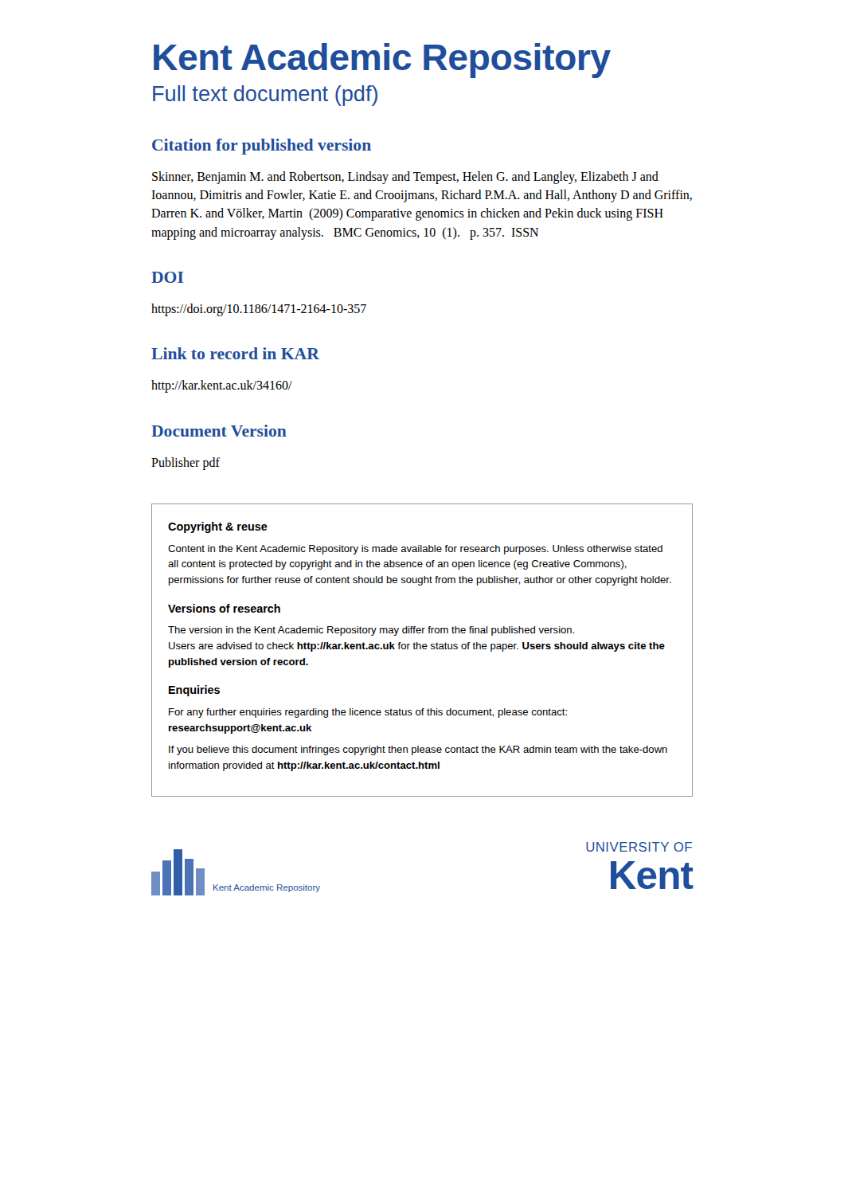Kent Academic Repository
Full text document (pdf)
Citation for published version
Skinner, Benjamin M. and Robertson, Lindsay and Tempest, Helen G. and Langley, Elizabeth J and Ioannou, Dimitris and Fowler, Katie E. and Crooijmans, Richard P.M.A. and Hall, Anthony D and Griffin, Darren K. and Völker, Martin (2009) Comparative genomics in chicken and Pekin duck using FISH mapping and microarray analysis. BMC Genomics, 10 (1). p. 357. ISSN
DOI
https://doi.org/10.1186/1471-2164-10-357
Link to record in KAR
http://kar.kent.ac.uk/34160/
Document Version
Publisher pdf
Copyright & reuse
Content in the Kent Academic Repository is made available for research purposes. Unless otherwise stated all content is protected by copyright and in the absence of an open licence (eg Creative Commons), permissions for further reuse of content should be sought from the publisher, author or other copyright holder.
Versions of research
The version in the Kent Academic Repository may differ from the final published version.
Users are advised to check http://kar.kent.ac.uk for the status of the paper. Users should always cite the published version of record.
Enquiries
For any further enquiries regarding the licence status of this document, please contact:
researchsupport@kent.ac.uk
If you believe this document infringes copyright then please contact the KAR admin team with the take-down information provided at http://kar.kent.ac.uk/contact.html
Kent Academic Repository
UNIVERSITY OF
Kent